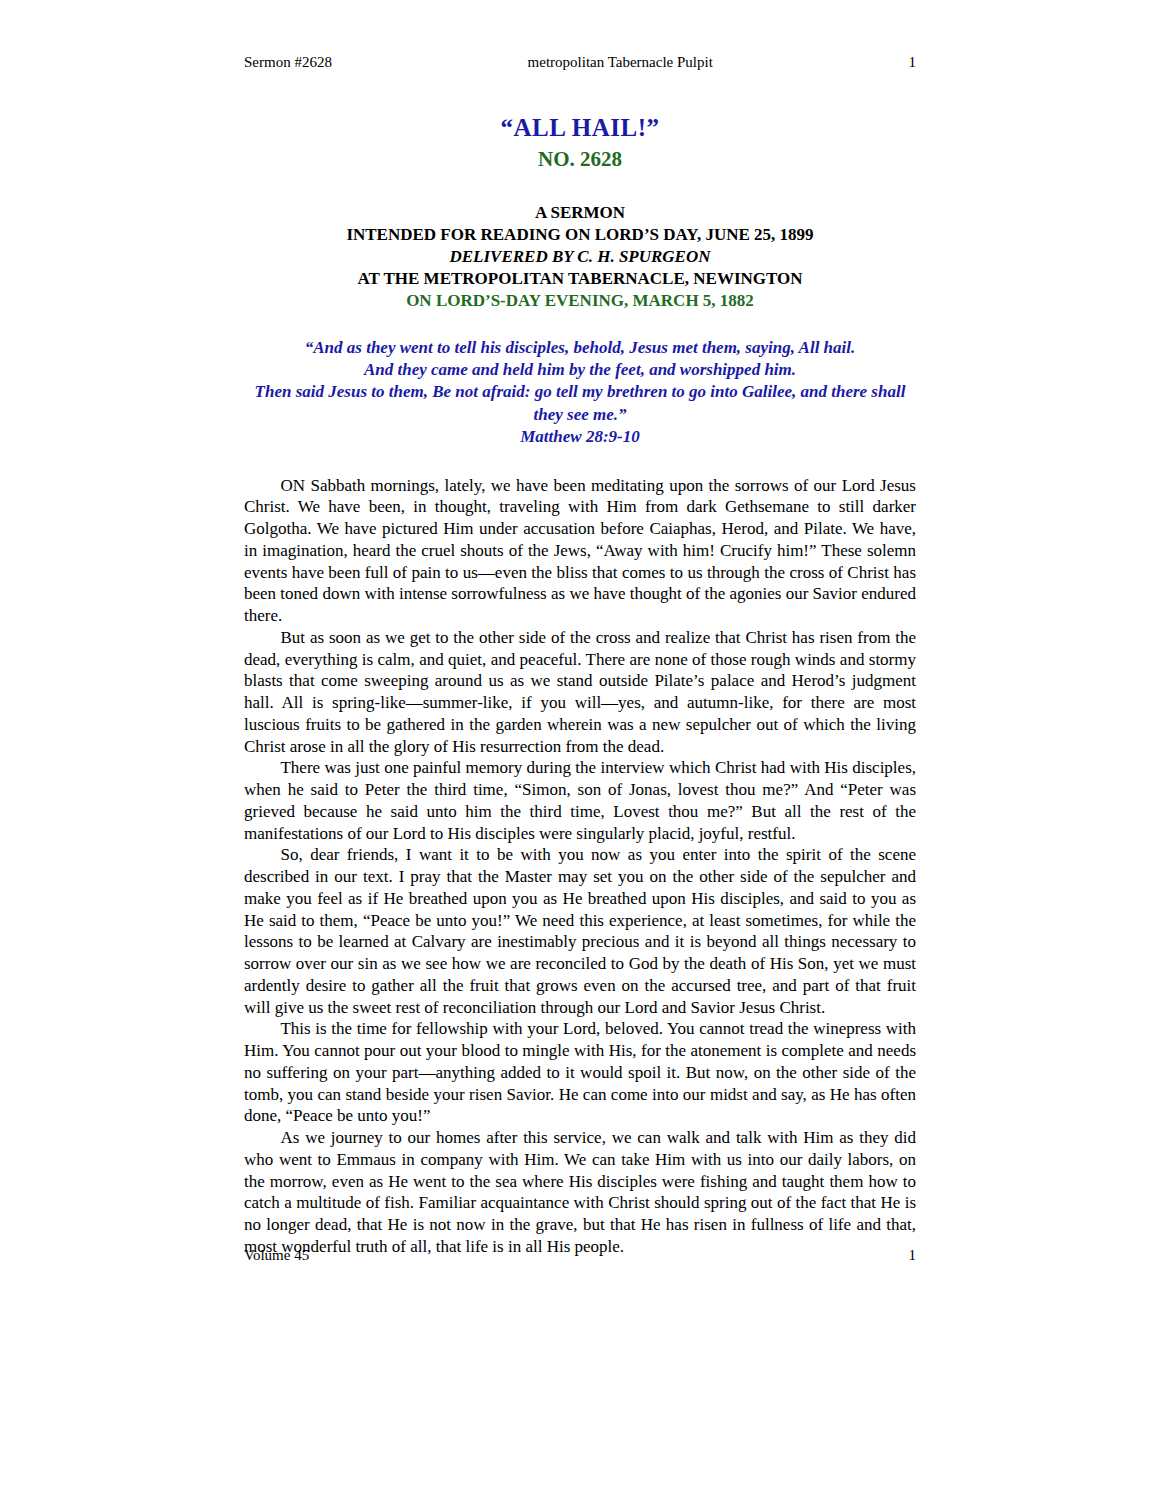Sermon #2628 metropolitan Tabernacle Pulpit 1
“ALL HAIL!”
NO. 2628
A SERMON
INTENDED FOR READING ON LORD’S DAY, JUNE 25, 1899
DELIVERED BY C. H. SPURGEON
AT THE METROPOLITAN TABERNACLE, NEWINGTON
ON LORD’S-DAY EVENING, MARCH 5, 1882
“And as they went to tell his disciples, behold, Jesus met them, saying, All hail.
And they came and held him by the feet, and worshipped him.
Then said Jesus to them, Be not afraid: go tell my brethren to go into Galilee, and there shall they see me.” Matthew 28:9-10
ON Sabbath mornings, lately, we have been meditating upon the sorrows of our Lord Jesus Christ. We have been, in thought, traveling with Him from dark Gethsemane to still darker Golgotha. We have pictured Him under accusation before Caiaphas, Herod, and Pilate. We have, in imagination, heard the cruel shouts of the Jews, “Away with him! Crucify him!” These solemn events have been full of pain to us—even the bliss that comes to us through the cross of Christ has been toned down with intense sorrowfulness as we have thought of the agonies our Savior endured there.
But as soon as we get to the other side of the cross and realize that Christ has risen from the dead, everything is calm, and quiet, and peaceful. There are none of those rough winds and stormy blasts that come sweeping around us as we stand outside Pilate’s palace and Herod’s judgment hall. All is spring-like—summer-like, if you will—yes, and autumn-like, for there are most luscious fruits to be gathered in the garden wherein was a new sepulcher out of which the living Christ arose in all the glory of His resurrection from the dead.
There was just one painful memory during the interview which Christ had with His disciples, when he said to Peter the third time, “Simon, son of Jonas, lovest thou me?” And “Peter was grieved because he said unto him the third time, Lovest thou me?” But all the rest of the manifestations of our Lord to His disciples were singularly placid, joyful, restful.
So, dear friends, I want it to be with you now as you enter into the spirit of the scene described in our text. I pray that the Master may set you on the other side of the sepulcher and make you feel as if He breathed upon you as He breathed upon His disciples, and said to you as He said to them, “Peace be unto you!” We need this experience, at least sometimes, for while the lessons to be learned at Calvary are inestimably precious and it is beyond all things necessary to sorrow over our sin as we see how we are reconciled to God by the death of His Son, yet we must ardently desire to gather all the fruit that grows even on the accursed tree, and part of that fruit will give us the sweet rest of reconciliation through our Lord and Savior Jesus Christ.
This is the time for fellowship with your Lord, beloved. You cannot tread the winepress with Him. You cannot pour out your blood to mingle with His, for the atonement is complete and needs no suffering on your part—anything added to it would spoil it. But now, on the other side of the tomb, you can stand beside your risen Savior. He can come into our midst and say, as He has often done, “Peace be unto you!”
As we journey to our homes after this service, we can walk and talk with Him as they did who went to Emmaus in company with Him. We can take Him with us into our daily labors, on the morrow, even as He went to the sea where His disciples were fishing and taught them how to catch a multitude of fish. Familiar acquaintance with Christ should spring out of the fact that He is no longer dead, that He is not now in the grave, but that He has risen in fullness of life and that, most wonderful truth of all, that life is in all His people.
Volume 45 1